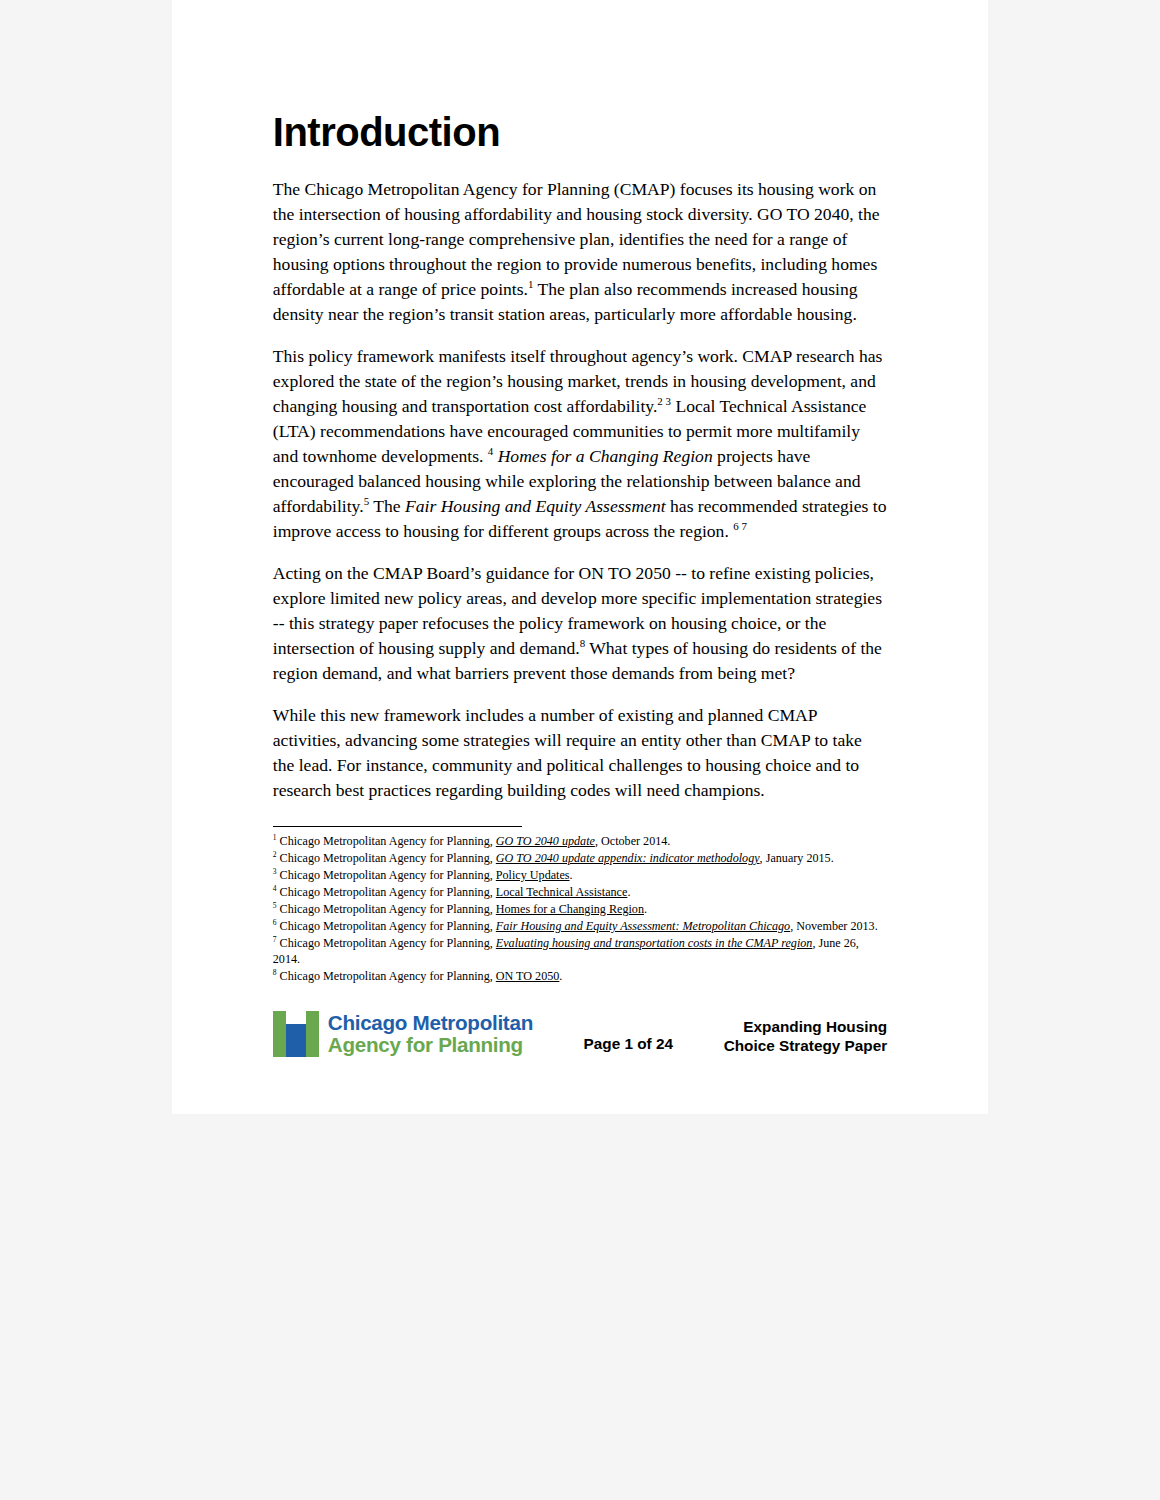Introduction
The Chicago Metropolitan Agency for Planning (CMAP) focuses its housing work on the intersection of housing affordability and housing stock diversity. GO TO 2040, the region’s current long-range comprehensive plan, identifies the need for a range of housing options throughout the region to provide numerous benefits, including homes affordable at a range of price points.1 The plan also recommends increased housing density near the region’s transit station areas, particularly more affordable housing.
This policy framework manifests itself throughout agency’s work. CMAP research has explored the state of the region’s housing market, trends in housing development, and changing housing and transportation cost affordability.2 3 Local Technical Assistance (LTA) recommendations have encouraged communities to permit more multifamily and townhome developments. 4 Homes for a Changing Region projects have encouraged balanced housing while exploring the relationship between balance and affordability.5 The Fair Housing and Equity Assessment has recommended strategies to improve access to housing for different groups across the region. 6 7
Acting on the CMAP Board’s guidance for ON TO 2050 -- to refine existing policies, explore limited new policy areas, and develop more specific implementation strategies -- this strategy paper refocuses the policy framework on housing choice, or the intersection of housing supply and demand.8 What types of housing do residents of the region demand, and what barriers prevent those demands from being met?
While this new framework includes a number of existing and planned CMAP activities, advancing some strategies will require an entity other than CMAP to take the lead. For instance, community and political challenges to housing choice and to research best practices regarding building codes will need champions.
1 Chicago Metropolitan Agency for Planning, GO TO 2040 update, October 2014.
2 Chicago Metropolitan Agency for Planning, GO TO 2040 update appendix: indicator methodology, January 2015.
3 Chicago Metropolitan Agency for Planning, Policy Updates.
4 Chicago Metropolitan Agency for Planning, Local Technical Assistance.
5 Chicago Metropolitan Agency for Planning, Homes for a Changing Region.
6 Chicago Metropolitan Agency for Planning, Fair Housing and Equity Assessment: Metropolitan Chicago, November 2013.
7 Chicago Metropolitan Agency for Planning, Evaluating housing and transportation costs in the CMAP region, June 26, 2014.
8 Chicago Metropolitan Agency for Planning, ON TO 2050.
Chicago Metropolitan
Agency for Planning
Page 1 of 24
Expanding Housing
Choice Strategy Paper